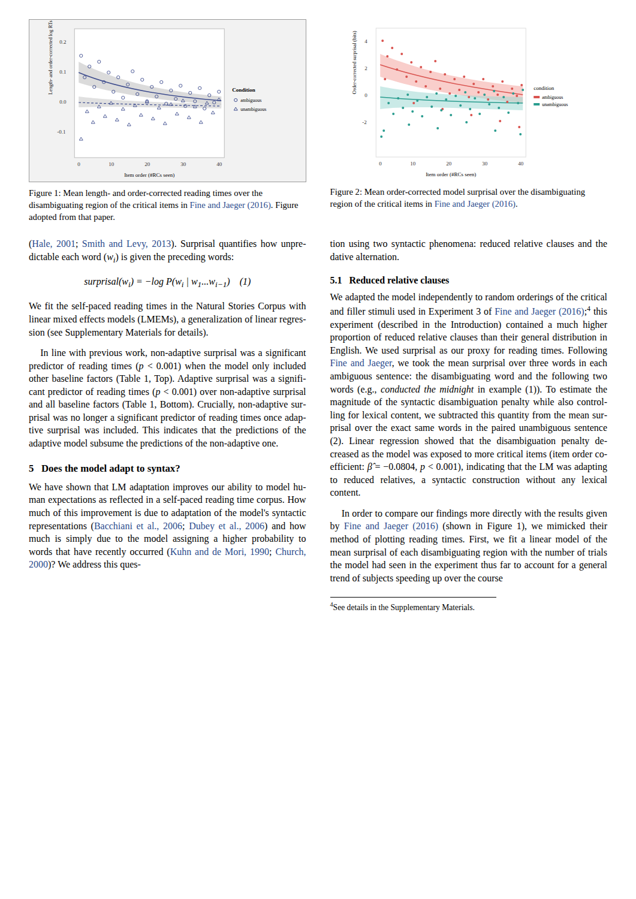0.2 0.1 0.0 -0.1 0 10 20 30 40 Condition ambiguous unambiguous Length- and order-corrected log RTs (ms) Item order (#RCs seen)
Figure 1: Mean length- and order-corrected reading times over the disambiguating region of the critical items in Fine and Jaeger (2016). Figure adopted from that paper.
4 2 0 -2 0 10 20 30 40 condition ambiguous unambiguous Order-corrected surprisal (bits) Item order (#RCs seen)
Figure 2: Mean order-corrected model surprisal over the disambiguating region of the critical items in Fine and Jaeger (2016).
(Hale, 2001; Smith and Levy, 2013). Surprisal quantifies how unpredictable each word (wi) is given the preceding words:
surprisal(wi) = −log P(wi | w1...wi−1) (1)
We fit the self-paced reading times in the Natural Stories Corpus with linear mixed effects models (LMEMs), a generalization of linear regression (see Supplementary Materials for details).
In line with previous work, non-adaptive surprisal was a significant predictor of reading times (p < 0.001) when the model only included other baseline factors (Table 1, Top). Adaptive surprisal was a significant predictor of reading times (p < 0.001) over non-adaptive surprisal and all baseline factors (Table 1, Bottom). Crucially, non-adaptive surprisal was no longer a significant predictor of reading times once adaptive surprisal was included. This indicates that the predictions of the adaptive model subsume the predictions of the non-adaptive one.
5 Does the model adapt to syntax?
We have shown that LM adaptation improves our ability to model human expectations as reflected in a self-paced reading time corpus. How much of this improvement is due to adaptation of the model's syntactic representations (Bacchiani et al., 2006; Dubey et al., 2006) and how much is simply due to the model assigning a higher probability to words that have recently occurred (Kuhn and de Mori, 1990; Church, 2000)? We address this ques-
tion using two syntactic phenomena: reduced relative clauses and the dative alternation.
5.1 Reduced relative clauses
We adapted the model independently to random orderings of the critical and filler stimuli used in Experiment 3 of Fine and Jaeger (2016);4 this experiment (described in the Introduction) contained a much higher proportion of reduced relative clauses than their general distribution in English. We used surprisal as our proxy for reading times. Following Fine and Jaeger, we took the mean surprisal over three words in each ambiguous sentence: the disambiguating word and the following two words (e.g., conducted the midnight in example (1)). To estimate the magnitude of the syntactic disambiguation penalty while also controlling for lexical content, we subtracted this quantity from the mean surprisal over the exact same words in the paired unambiguous sentence (2). Linear regression showed that the disambiguation penalty decreased as the model was exposed to more critical items (item order coefficient: β̂ = −0.0804, p < 0.001), indicating that the LM was adapting to reduced relatives, a syntactic construction without any lexical content.
In order to compare our findings more directly with the results given by Fine and Jaeger (2016) (shown in Figure 1), we mimicked their method of plotting reading times. First, we fit a linear model of the mean surprisal of each disambiguating region with the number of trials the model had seen in the experiment thus far to account for a general trend of subjects speeding up over the course
4See details in the Supplementary Materials.